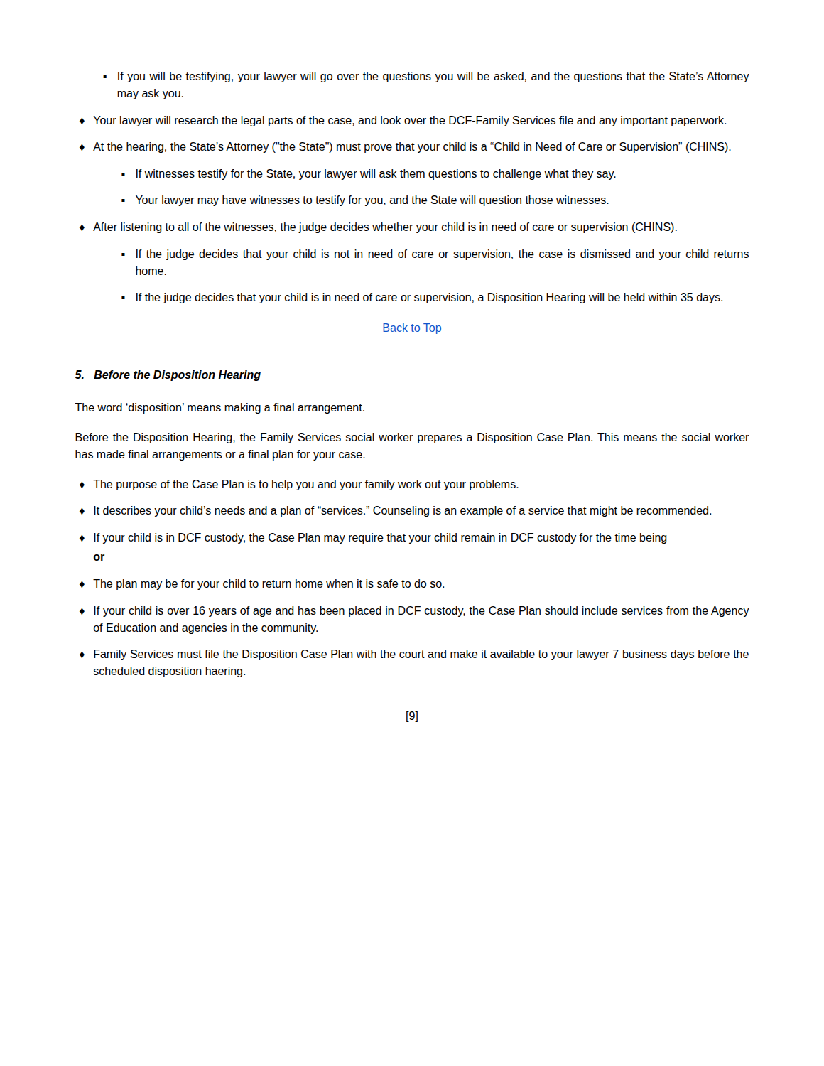If you will be testifying, your lawyer will go over the questions you will be asked, and the questions that the State’s Attorney may ask you.
Your lawyer will research the legal parts of the case, and look over the DCF-Family Services file and any important paperwork.
At the hearing, the State’s Attorney ("the State") must prove that your child is a “Child in Need of Care or Supervision” (CHINS).
If witnesses testify for the State, your lawyer will ask them questions to challenge what they say.
Your lawyer may have witnesses to testify for you, and the State will question those witnesses.
After listening to all of the witnesses, the judge decides whether your child is in need of care or supervision (CHINS).
If the judge decides that your child is not in need of care or supervision, the case is dismissed and your child returns home.
If the judge decides that your child is in need of care or supervision, a Disposition Hearing will be held within 35 days.
Back to Top
5. Before the Disposition Hearing
The word ‘disposition’ means making a final arrangement.
Before the Disposition Hearing, the Family Services social worker prepares a Disposition Case Plan. This means the social worker has made final arrangements or a final plan for your case.
The purpose of the Case Plan is to help you and your family work out your problems.
It describes your child’s needs and a plan of “services.” Counseling is an example of a service that might be recommended.
If your child is in DCF custody, the Case Plan may require that your child remain in DCF custody for the time being
or
The plan may be for your child to return home when it is safe to do so.
If your child is over 16 years of age and has been placed in DCF custody, the Case Plan should include services from the Agency of Education and agencies in the community.
Family Services must file the Disposition Case Plan with the court and make it available to your lawyer 7 business days before the scheduled disposition haering.
[9]